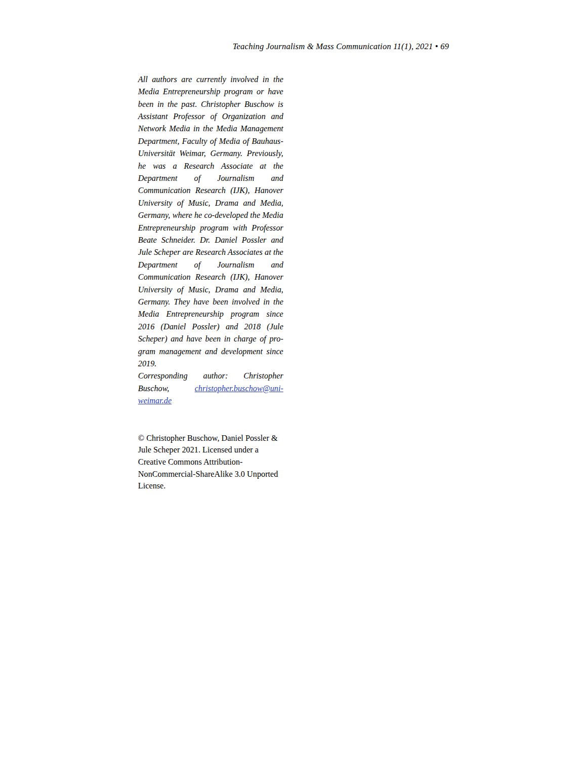Teaching Journalism & Mass Communication 11(1), 2021 • 69
All authors are currently involved in the Media Entrepreneurship program or have been in the past. Christopher Buschow is Assistant Professor of Organization and Network Media in the Media Management Department, Faculty of Media of Bauhaus-Universität Weimar, Germany. Previously, he was a Research Associate at the Department of Journalism and Communication Research (IJK), Hanover University of Music, Drama and Media, Germany, where he co-developed the Media Entrepreneurship program with Professor Beate Schneider. Dr. Daniel Possler and Jule Scheper are Research Associates at the Department of Journalism and Communication Research (IJK), Hanover University of Music, Drama and Media, Germany. They have been involved in the Media Entrepreneurship program since 2016 (Daniel Possler) and 2018 (Jule Scheper) and have been in charge of program management and development since 2019.
Corresponding author: Christopher Buschow, christopher.buschow@uni-weimar.de
© Christopher Buschow, Daniel Possler & Jule Scheper 2021. Licensed under a Creative Commons Attribution-NonCommercial-ShareAlike 3.0 Unported License.